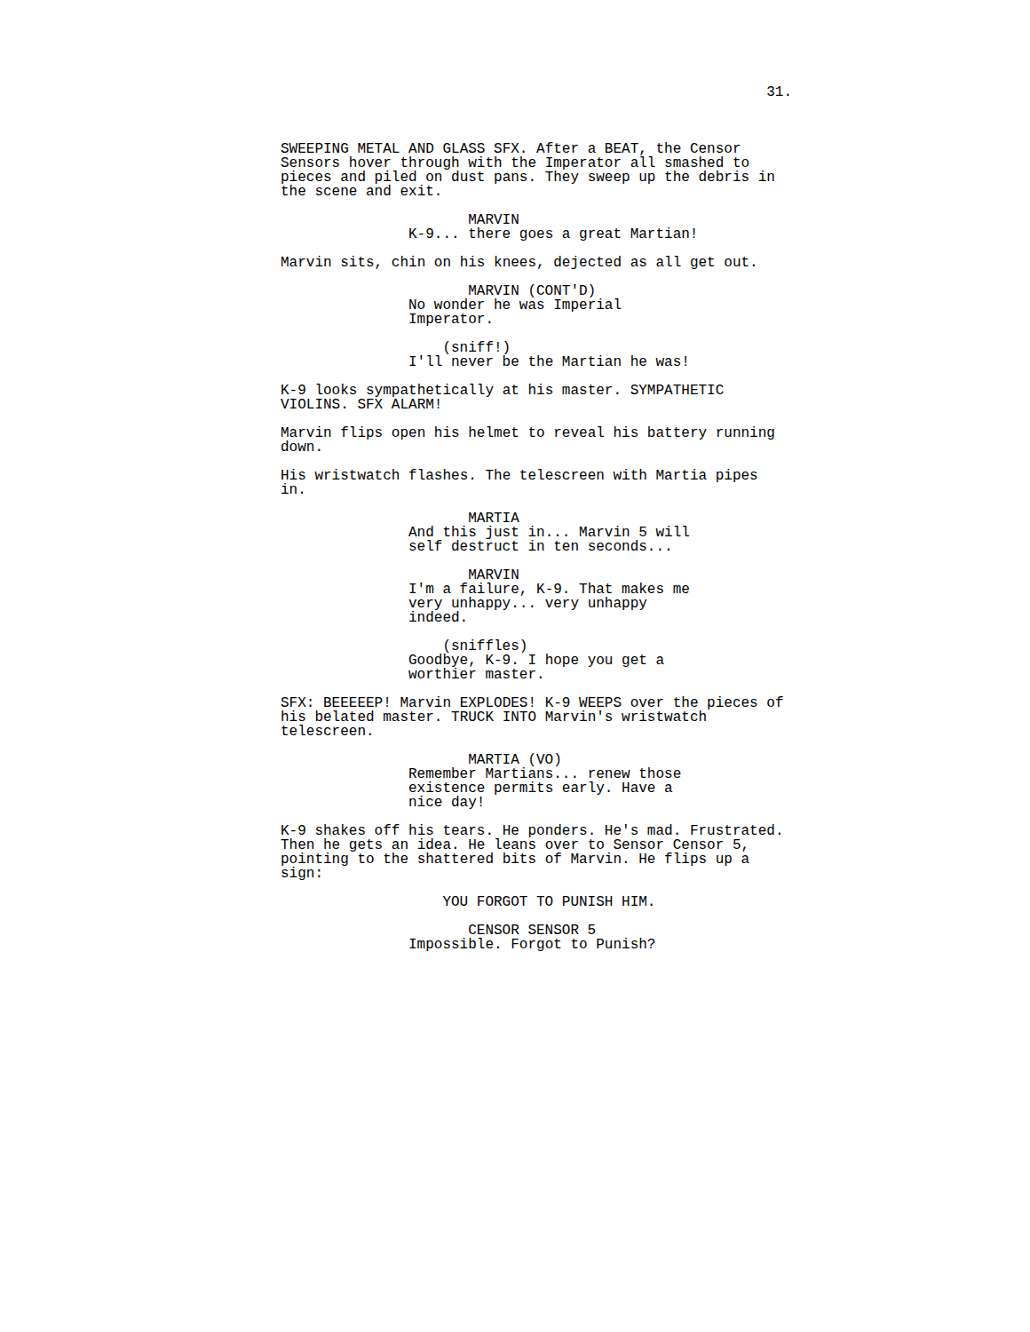31.
SWEEPING METAL AND GLASS SFX. After a BEAT, the Censor Sensors hover through with the Imperator all smashed to pieces and piled on dust pans. They sweep up the debris in the scene and exit.
MARVIN
K-9... there goes a great Martian!
Marvin sits, chin on his knees, dejected as all get out.
MARVIN (CONT'D)
No wonder he was Imperial Imperator.
(sniff!)
I'll never be the Martian he was!
K-9 looks sympathetically at his master. SYMPATHETIC VIOLINS. SFX ALARM!
Marvin flips open his helmet to reveal his battery running down.
His wristwatch flashes. The telescreen with Martia pipes in.
MARTIA
And this just in... Marvin 5 will self destruct in ten seconds...
MARVIN
I'm a failure, K-9. That makes me very unhappy... very unhappy indeed.
(sniffles)
Goodbye, K-9. I hope you get a worthier master.
SFX: BEEEEEP! Marvin EXPLODES! K-9 WEEPS over the pieces of his belated master. TRUCK INTO Marvin's wristwatch telescreen.
MARTIA (VO)
Remember Martians... renew those existence permits early. Have a nice day!
K-9 shakes off his tears. He ponders. He's mad. Frustrated. Then he gets an idea. He leans over to Sensor Censor 5, pointing to the shattered bits of Marvin. He flips up a sign:
YOU FORGOT TO PUNISH HIM.
CENSOR SENSOR 5
Impossible. Forgot to Punish?